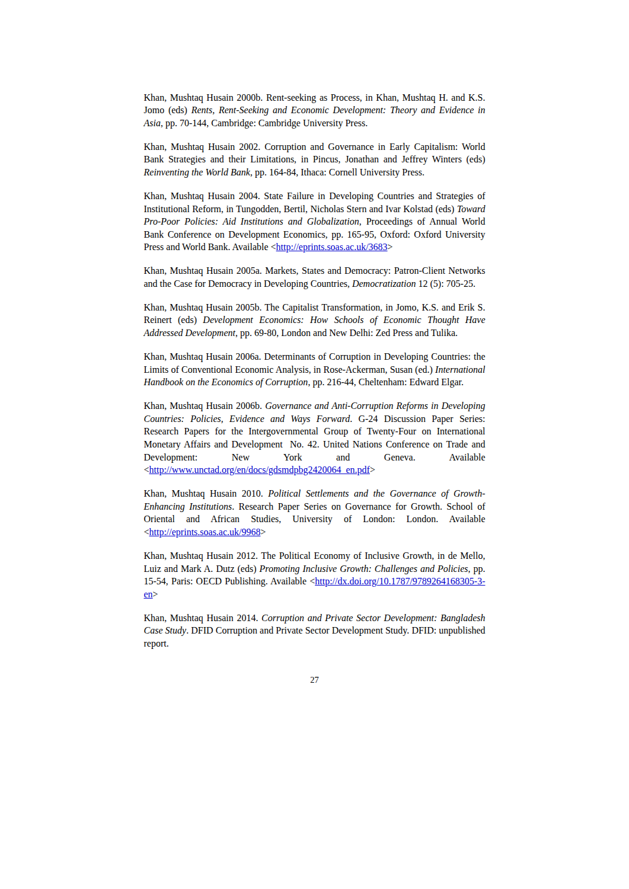Khan, Mushtaq Husain 2000b. Rent-seeking as Process, in Khan, Mushtaq H. and K.S. Jomo (eds) Rents, Rent-Seeking and Economic Development: Theory and Evidence in Asia, pp. 70-144, Cambridge: Cambridge University Press.
Khan, Mushtaq Husain 2002. Corruption and Governance in Early Capitalism: World Bank Strategies and their Limitations, in Pincus, Jonathan and Jeffrey Winters (eds) Reinventing the World Bank, pp. 164-84, Ithaca: Cornell University Press.
Khan, Mushtaq Husain 2004. State Failure in Developing Countries and Strategies of Institutional Reform, in Tungodden, Bertil, Nicholas Stern and Ivar Kolstad (eds) Toward Pro-Poor Policies: Aid Institutions and Globalization, Proceedings of Annual World Bank Conference on Development Economics, pp. 165-95, Oxford: Oxford University Press and World Bank. Available <http://eprints.soas.ac.uk/3683>
Khan, Mushtaq Husain 2005a. Markets, States and Democracy: Patron-Client Networks and the Case for Democracy in Developing Countries, Democratization 12 (5): 705-25.
Khan, Mushtaq Husain 2005b. The Capitalist Transformation, in Jomo, K.S. and Erik S. Reinert (eds) Development Economics: How Schools of Economic Thought Have Addressed Development, pp. 69-80, London and New Delhi: Zed Press and Tulika.
Khan, Mushtaq Husain 2006a. Determinants of Corruption in Developing Countries: the Limits of Conventional Economic Analysis, in Rose-Ackerman, Susan (ed.) International Handbook on the Economics of Corruption, pp. 216-44, Cheltenham: Edward Elgar.
Khan, Mushtaq Husain 2006b. Governance and Anti-Corruption Reforms in Developing Countries: Policies, Evidence and Ways Forward. G-24 Discussion Paper Series: Research Papers for the Intergovernmental Group of Twenty-Four on International Monetary Affairs and Development No. 42. United Nations Conference on Trade and Development: New York and Geneva. Available <http://www.unctad.org/en/docs/gdsmdpbg2420064_en.pdf>
Khan, Mushtaq Husain 2010. Political Settlements and the Governance of Growth-Enhancing Institutions. Research Paper Series on Governance for Growth. School of Oriental and African Studies, University of London: London. Available <http://eprints.soas.ac.uk/9968>
Khan, Mushtaq Husain 2012. The Political Economy of Inclusive Growth, in de Mello, Luiz and Mark A. Dutz (eds) Promoting Inclusive Growth: Challenges and Policies, pp. 15-54, Paris: OECD Publishing. Available <http://dx.doi.org/10.1787/9789264168305-3-en>
Khan, Mushtaq Husain 2014. Corruption and Private Sector Development: Bangladesh Case Study. DFID Corruption and Private Sector Development Study. DFID: unpublished report.
27